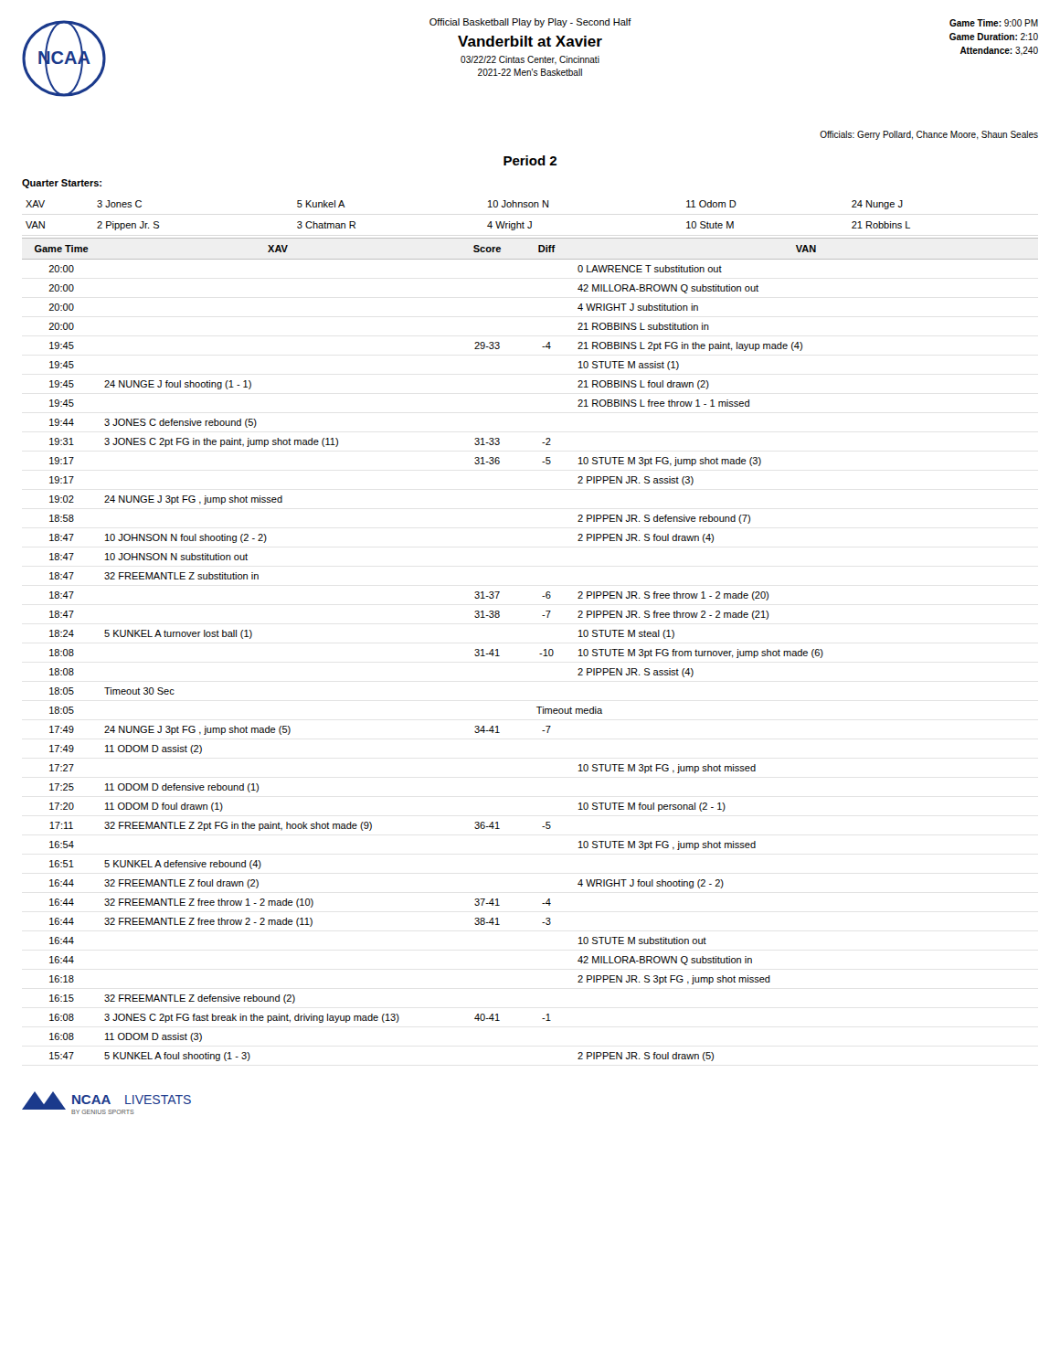NCAA
Official Basketball Play by Play - Second Half
Vanderbilt at Xavier
03/22/22 Cintas Center, Cincinnati
2021-22 Men's Basketball
Game Time: 9:00 PM
Game Duration: 2:10
Attendance: 3,240
Officials: Gerry Pollard, Chance Moore, Shaun Seales
Period 2
Quarter Starters:
| XAV | 3 Jones C | 5 Kunkel A | 10 Johnson N | 11 Odom D | 24 Nunge J |
| VAN | 2 Pippen Jr. S | 3 Chatman R | 4 Wright J | 10 Stute M | 21 Robbins L |
| Game Time | XAV | Score | Diff | VAN |
| --- | --- | --- | --- | --- |
| 20:00 | | | | 0 LAWRENCE T substitution out |
| 20:00 | | | | 42 MILLORA-BROWN Q substitution out |
| 20:00 | | | | 4 WRIGHT J substitution in |
| 20:00 | | | | 21 ROBBINS L substitution in |
| 19:45 | | 29-33 | -4 | 21 ROBBINS L 2pt FG in the paint, layup made (4) |
| 19:45 | | | | 10 STUTE M assist (1) |
| 19:45 | 24 NUNGE J foul shooting (1 - 1) | | | 21 ROBBINS L foul drawn (2) |
| 19:45 | | | | 21 ROBBINS L free throw 1 - 1 missed |
| 19:44 | 3 JONES C defensive rebound (5) | | | |
| 19:31 | 3 JONES C 2pt FG in the paint, jump shot made (11) | 31-33 | -2 | |
| 19:17 | | 31-36 | -5 | 10 STUTE M 3pt FG, jump shot made (3) |
| 19:17 | | | | 2 PIPPEN JR. S assist (3) |
| 19:02 | 24 NUNGE J 3pt FG , jump shot missed | | | |
| 18:58 | | | | 2 PIPPEN JR. S defensive rebound (7) |
| 18:47 | 10 JOHNSON N foul shooting (2 - 2) | | | 2 PIPPEN JR. S foul drawn (4) |
| 18:47 | 10 JOHNSON N substitution out | | | |
| 18:47 | 32 FREEMANTLE Z substitution in | | | |
| 18:47 | | 31-37 | -6 | 2 PIPPEN JR. S free throw 1 - 2 made (20) |
| 18:47 | | 31-38 | -7 | 2 PIPPEN JR. S free throw 2 - 2 made (21) |
| 18:24 | 5 KUNKEL A turnover lost ball (1) | | | 10 STUTE M steal (1) |
| 18:08 | | 31-41 | -10 | 10 STUTE M 3pt FG from turnover, jump shot made (6) |
| 18:08 | | | | 2 PIPPEN JR. S assist (4) |
| 18:05 | Timeout 30 Sec | | | |
| 18:05 | Timeout media |
| 17:49 | 24 NUNGE J 3pt FG , jump shot made (5) | 34-41 | -7 | |
| 17:49 | 11 ODOM D assist (2) | | | |
| 17:27 | | | | 10 STUTE M 3pt FG , jump shot missed |
| 17:25 | 11 ODOM D defensive rebound (1) | | | |
| 17:20 | 11 ODOM D foul drawn (1) | | | 10 STUTE M foul personal (2 - 1) |
| 17:11 | 32 FREEMANTLE Z 2pt FG in the paint, hook shot made (9) | 36-41 | -5 | |
| 16:54 | | | | 10 STUTE M 3pt FG , jump shot missed |
| 16:51 | 5 KUNKEL A defensive rebound (4) | | | |
| 16:44 | 32 FREEMANTLE Z foul drawn (2) | | | 4 WRIGHT J foul shooting (2 - 2) |
| 16:44 | 32 FREEMANTLE Z free throw 1 - 2 made (10) | 37-41 | -4 | |
| 16:44 | 32 FREEMANTLE Z free throw 2 - 2 made (11) | 38-41 | -3 | |
| 16:44 | | | | 10 STUTE M substitution out |
| 16:44 | | | | 42 MILLORA-BROWN Q substitution in |
| 16:18 | | | | 2 PIPPEN JR. S 3pt FG , jump shot missed |
| 16:15 | 32 FREEMANTLE Z defensive rebound (2) | | | |
| 16:08 | 3 JONES C 2pt FG fast break in the paint, driving layup made (13) | 40-41 | -1 | |
| 16:08 | 11 ODOM D assist (3) | | | |
| 15:47 | 5 KUNKEL A foul shooting (1 - 3) | | | 2 PIPPEN JR. S foul drawn (5) |
NCAA LIVESTATS BY GENIUS SPORTS